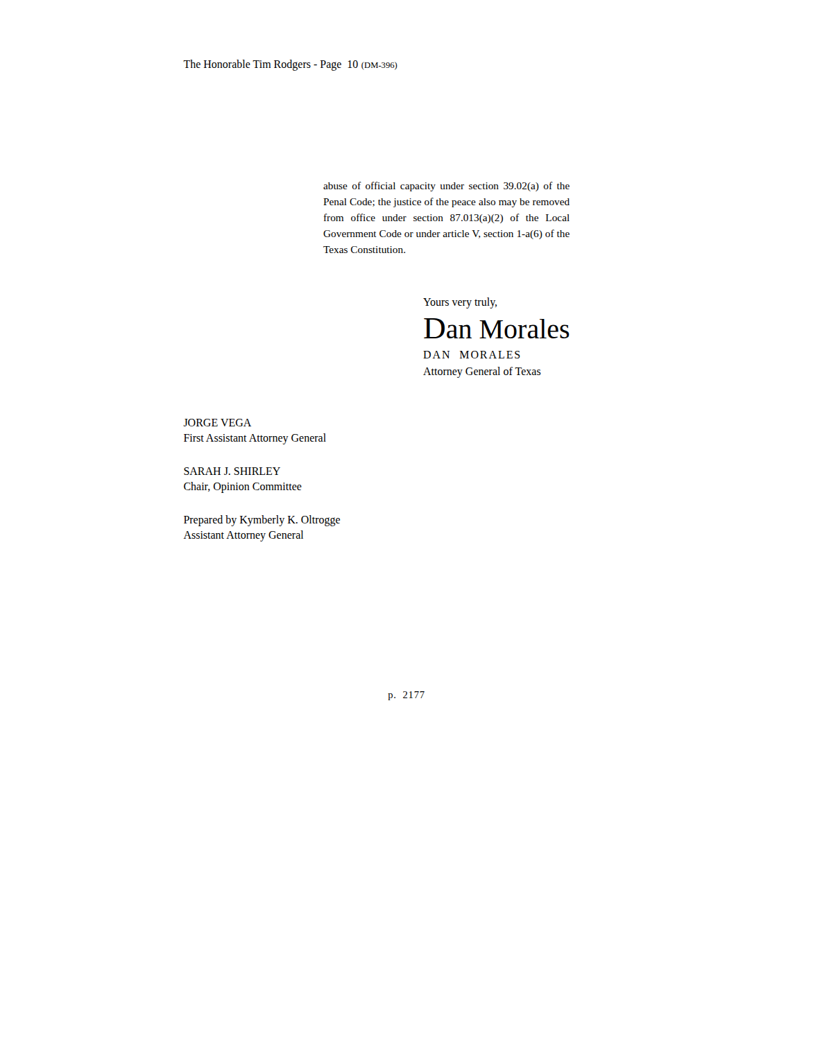The Honorable Tim Rodgers - Page 10(DM-396)
abuse of official capacity under section 39.02(a) of the Penal Code; the justice of the peace also may be removed from office under section 87.013(a)(2) of the Local Government Code or under article V, section 1-a(6) of the Texas Constitution.
Yours very truly,
Dan Morales
DAN MORALES
Attorney General of Texas
JORGE VEGA First Assistant Attorney General
SARAH J. SHIRLEY Chair, Opinion Committee
Prepared by Kymberly K. Oltrogge Assistant Attorney General
p. 2177